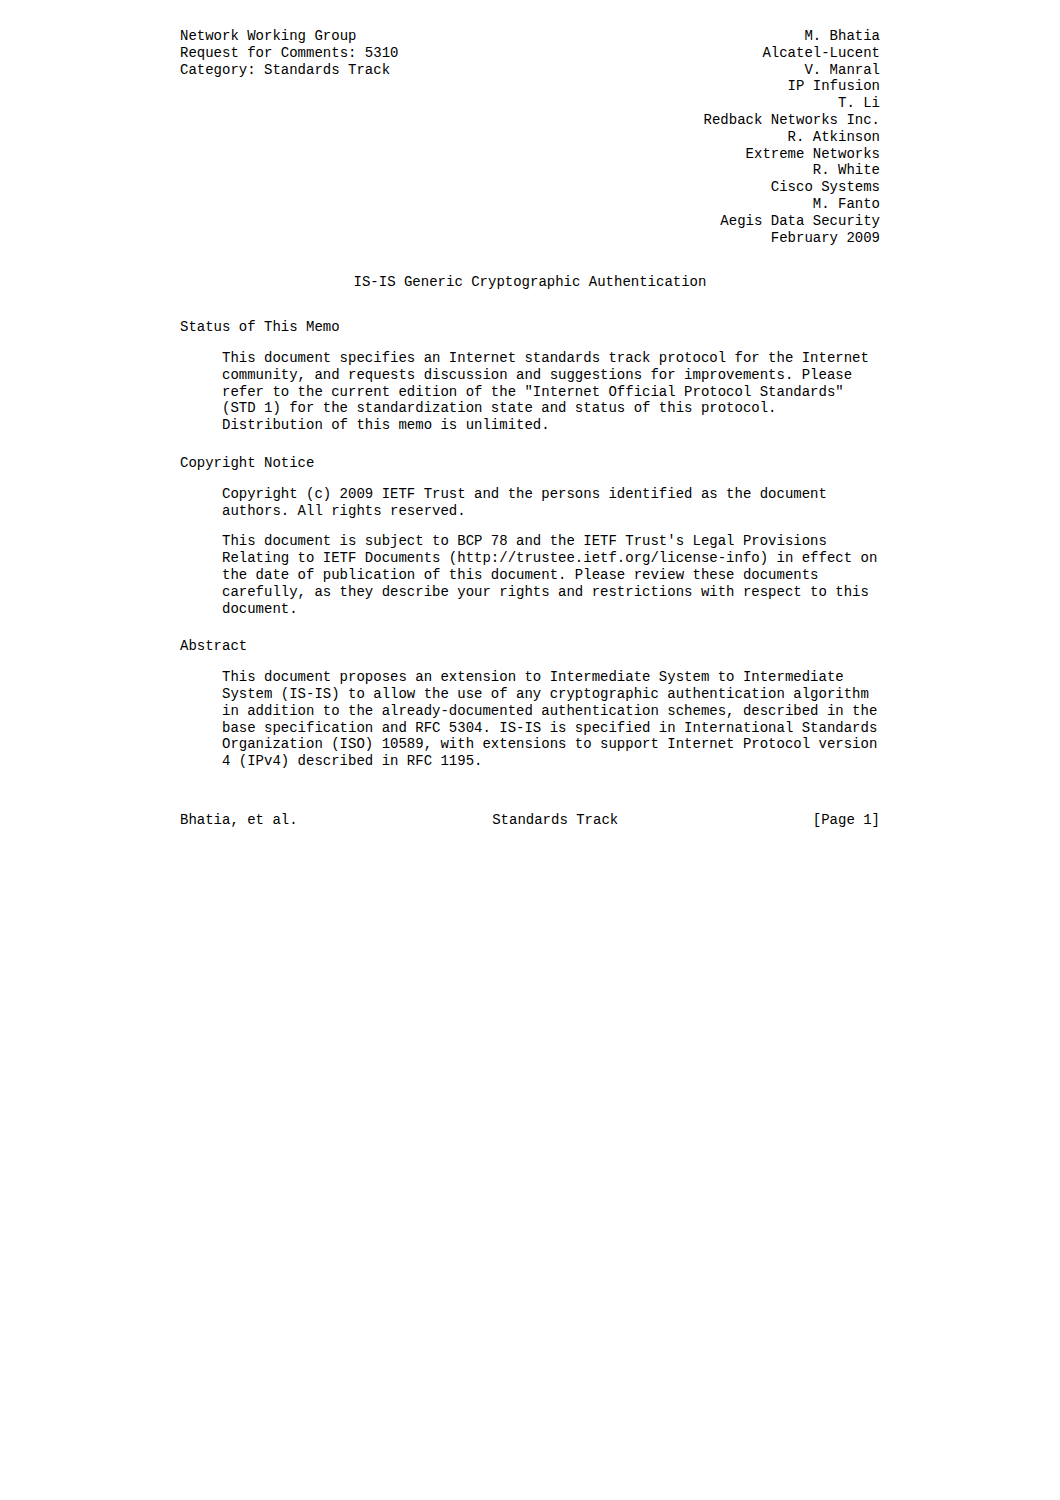| Network Working Group Request for Comments: 5310 Category: Standards Track | M. Bhatia Alcatel-Lucent V. Manral IP Infusion T. Li Redback Networks Inc. R. Atkinson Extreme Networks R. White Cisco Systems M. Fanto Aegis Data Security February 2009 |
IS-IS Generic Cryptographic Authentication
Status of This Memo
This document specifies an Internet standards track protocol for the Internet community, and requests discussion and suggestions for improvements. Please refer to the current edition of the "Internet Official Protocol Standards" (STD 1) for the standardization state and status of this protocol. Distribution of this memo is unlimited.
Copyright Notice
Copyright (c) 2009 IETF Trust and the persons identified as the document authors. All rights reserved.
This document is subject to BCP 78 and the IETF Trust's Legal Provisions Relating to IETF Documents (http://trustee.ietf.org/license-info) in effect on the date of publication of this document. Please review these documents carefully, as they describe your rights and restrictions with respect to this document.
Abstract
This document proposes an extension to Intermediate System to Intermediate System (IS-IS) to allow the use of any cryptographic authentication algorithm in addition to the already-documented authentication schemes, described in the base specification and RFC 5304. IS-IS is specified in International Standards Organization (ISO) 10589, with extensions to support Internet Protocol version 4 (IPv4) described in RFC 1195.
Bhatia, et al. Standards Track [Page 1]